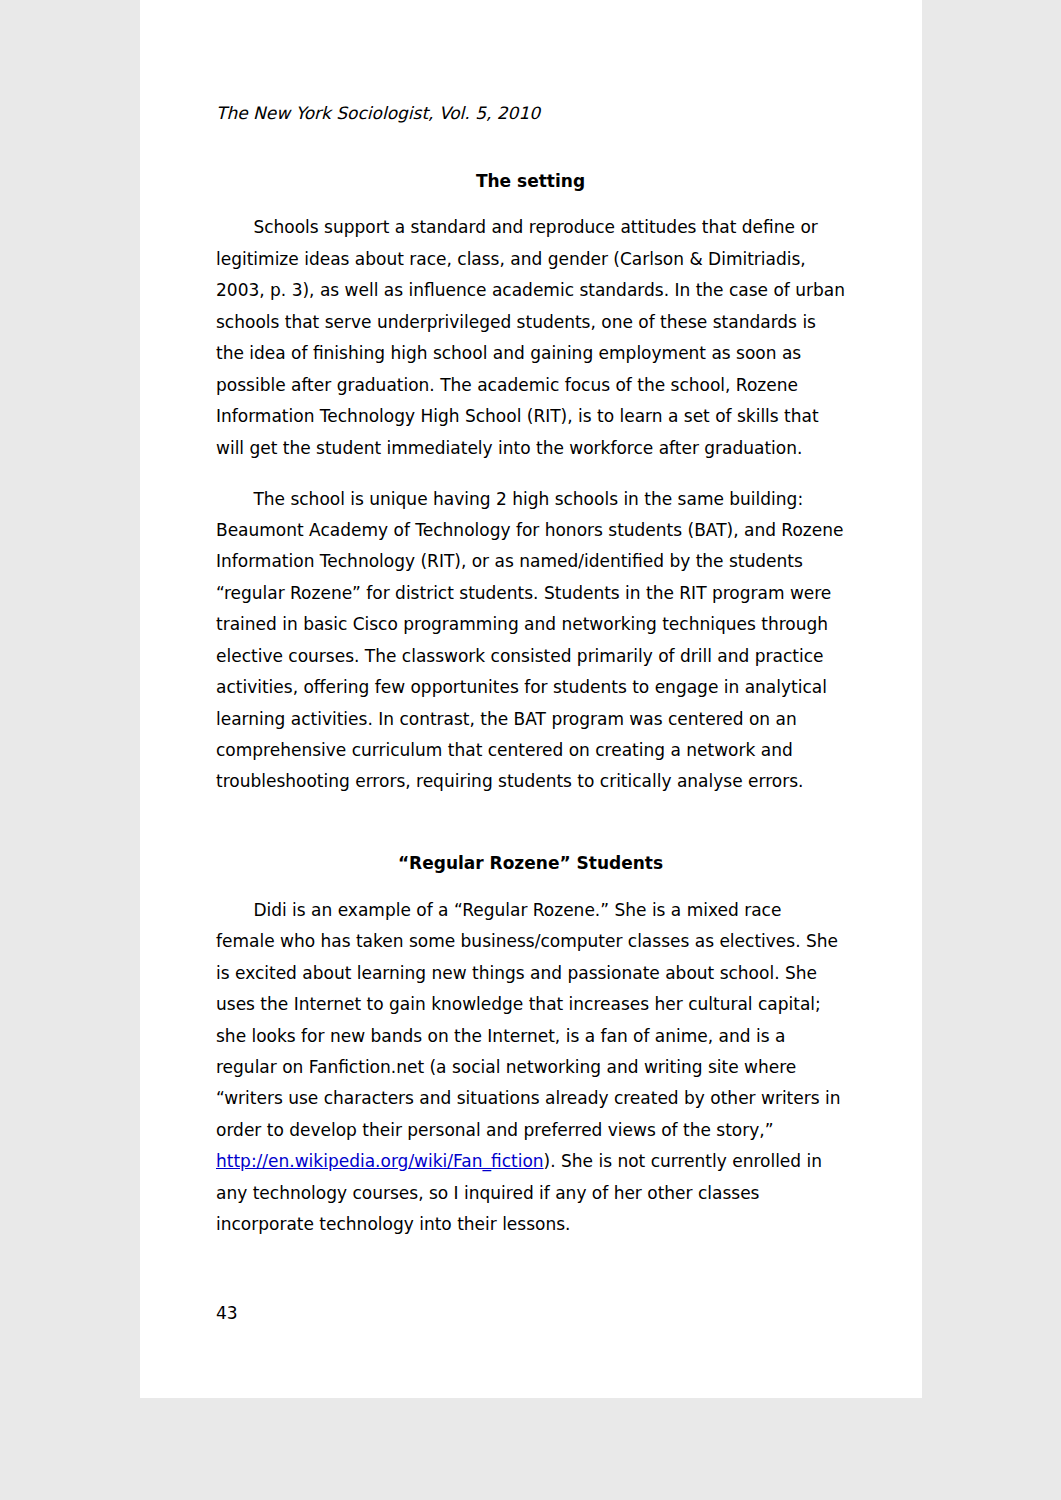The New York Sociologist, Vol. 5, 2010
The setting
Schools support a standard and reproduce attitudes that define or legitimize ideas about race, class, and gender (Carlson & Dimitriadis, 2003, p. 3), as well as influence academic standards. In the case of urban schools that serve underprivileged students, one of these standards is the idea of finishing high school and gaining employment as soon as possible after graduation. The academic focus of the school, Rozene Information Technology High School (RIT), is to learn a set of skills that will get the student immediately into the workforce after graduation.
The school is unique having 2 high schools in the same building: Beaumont Academy of Technology for honors students (BAT), and Rozene Information Technology (RIT), or as named/identified by the students “regular Rozene” for district students. Students in the RIT program were trained in basic Cisco programming and networking techniques through elective courses. The classwork consisted primarily of drill and practice activities, offering few opportunites for students to engage in analytical learning activities. In contrast, the BAT program was centered on an comprehensive curriculum that centered on creating a network and troubleshooting errors, requiring students to critically analyse errors.
“Regular Rozene” Students
Didi is an example of a “Regular Rozene.” She is a mixed race female who has taken some business/computer classes as electives. She is excited about learning new things and passionate about school. She uses the Internet to gain knowledge that increases her cultural capital; she looks for new bands on the Internet, is a fan of anime, and is a regular on Fanfiction.net (a social networking and writing site where “writers use characters and situations already created by other writers in order to develop their personal and preferred views of the story,” http://en.wikipedia.org/wiki/Fan_fiction). She is not currently enrolled in any technology courses, so I inquired if any of her other classes incorporate technology into their lessons.
43